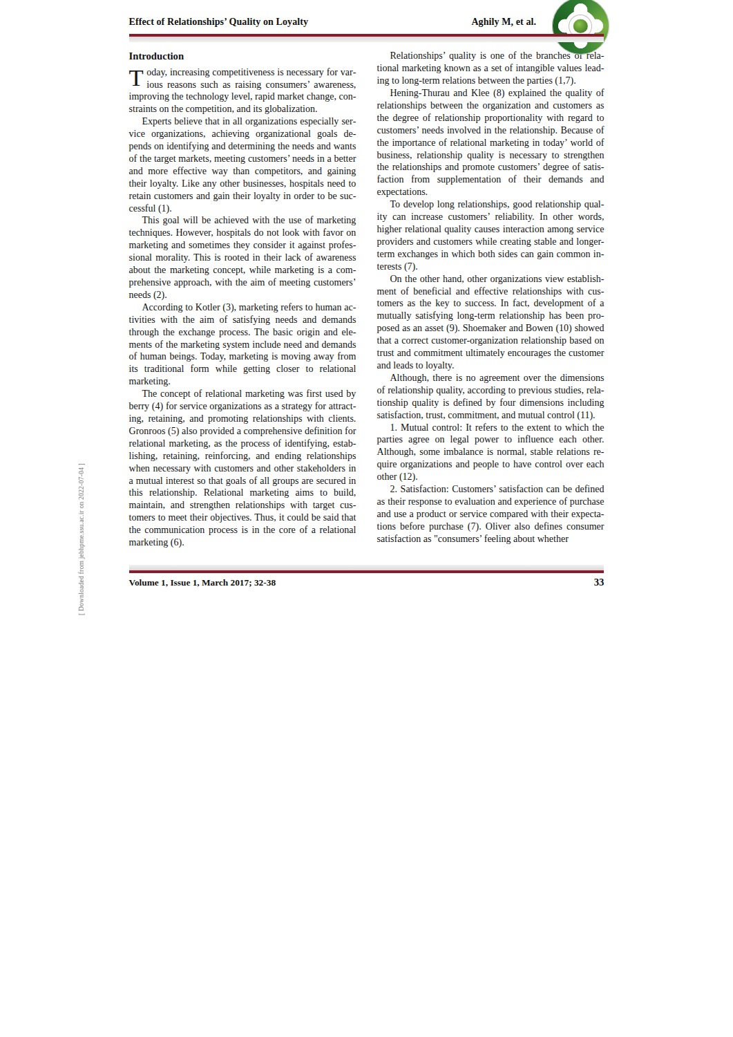[ Downloaded from jebhpme.ssu.ac.ir on 2022-07-04 ]
Effect of Relationships’ Quality on Loyalty
Aghily M, et al.
Introduction
Today, increasing competitiveness is necessary for various reasons such as raising consumers’ awareness, improving the technology level, rapid market change, constraints on the competition, and its globalization.
Experts believe that in all organizations especially service organizations, achieving organizational goals depends on identifying and determining the needs and wants of the target markets, meeting customers’ needs in a better and more effective way than competitors, and gaining their loyalty. Like any other businesses, hospitals need to retain customers and gain their loyalty in order to be successful (1).
This goal will be achieved with the use of marketing techniques. However, hospitals do not look with favor on marketing and sometimes they consider it against professional morality. This is rooted in their lack of awareness about the marketing concept, while marketing is a comprehensive approach, with the aim of meeting customers’ needs (2).
According to Kotler (3), marketing refers to human activities with the aim of satisfying needs and demands through the exchange process. The basic origin and elements of the marketing system include need and demands of human beings. Today, marketing is moving away from its traditional form while getting closer to relational marketing.
The concept of relational marketing was first used by berry (4) for service organizations as a strategy for attracting, retaining, and promoting relationships with clients. Gronroos (5) also provided a comprehensive definition for relational marketing, as the process of identifying, establishing, retaining, reinforcing, and ending relationships when necessary with customers and other stakeholders in a mutual interest so that goals of all groups are secured in this relationship. Relational marketing aims to build, maintain, and strengthen relationships with target customers to meet their objectives. Thus, it could be said that the communication process is in the core of a relational marketing (6).
Relationships’ quality is one of the branches of relational marketing known as a set of intangible values leading to long-term relations between the parties (1,7).
Hening-Thurau and Klee (8) explained the quality of relationships between the organization and customers as the degree of relationship proportionality with regard to customers’ needs involved in the relationship. Because of the importance of relational marketing in today’ world of business, relationship quality is necessary to strengthen the relationships and promote customers’ degree of satisfaction from supplementation of their demands and expectations.
To develop long relationships, good relationship quality can increase customers’ reliability. In other words, higher relational quality causes interaction among service providers and customers while creating stable and longer-term exchanges in which both sides can gain common interests (7).
On the other hand, other organizations view establishment of beneficial and effective relationships with customers as the key to success. In fact, development of a mutually satisfying long-term relationship has been proposed as an asset (9). Shoemaker and Bowen (10) showed that a correct customer-organization relationship based on trust and commitment ultimately encourages the customer and leads to loyalty.
Although, there is no agreement over the dimensions of relationship quality, according to previous studies, relationship quality is defined by four dimensions including satisfaction, trust, commitment, and mutual control (11).
1. Mutual control: It refers to the extent to which the parties agree on legal power to influence each other. Although, some imbalance is normal, stable relations require organizations and people to have control over each other (12).
2. Satisfaction: Customers’ satisfaction can be defined as their response to evaluation and experience of purchase and use a product or service compared with their expectations before purchase (7). Oliver also defines consumer satisfaction as "consumers’ feeling about whether
Volume 1, Issue 1, March 2017; 32-38
33